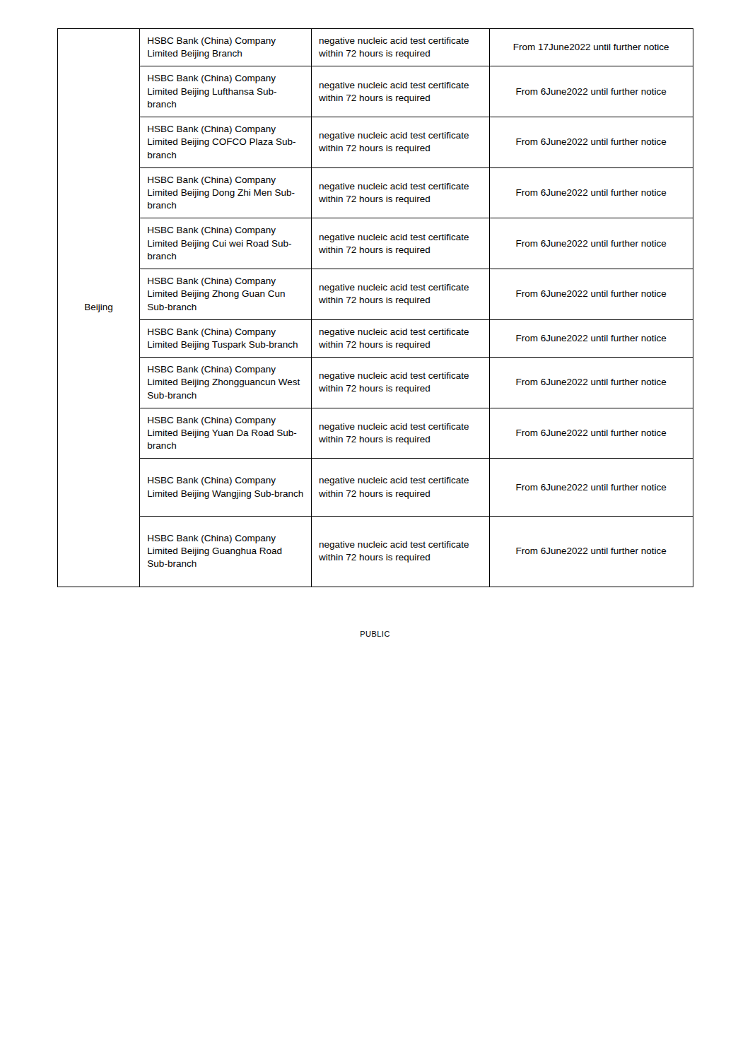| Beijing | HSBC Bank (China) Company Limited Beijing Branch | negative nucleic acid test certificate within 72 hours is required | From 17June2022 until further notice |
| HSBC Bank (China) Company Limited Beijing Lufthansa Sub-branch | negative nucleic acid test certificate within 72 hours is required | From 6June2022 until further notice |
| HSBC Bank (China) Company Limited Beijing COFCO Plaza Sub-branch | negative nucleic acid test certificate within 72 hours is required | From 6June2022 until further notice |
| HSBC Bank (China) Company Limited Beijing Dong Zhi Men Sub-branch | negative nucleic acid test certificate within 72 hours is required | From 6June2022 until further notice |
| HSBC Bank (China) Company Limited Beijing Cui wei Road Sub-branch | negative nucleic acid test certificate within 72 hours is required | From 6June2022 until further notice |
| HSBC Bank (China) Company Limited Beijing Zhong Guan Cun Sub-branch | negative nucleic acid test certificate within 72 hours is required | From 6June2022 until further notice |
| HSBC Bank (China) Company Limited Beijing Tuspark Sub-branch | negative nucleic acid test certificate within 72 hours is required | From 6June2022 until further notice |
| HSBC Bank (China) Company Limited Beijing Zhongguancun West Sub-branch | negative nucleic acid test certificate within 72 hours is required | From 6June2022 until further notice |
| HSBC Bank (China) Company Limited Beijing Yuan Da Road Sub-branch | negative nucleic acid test certificate within 72 hours is required | From 6June2022 until further notice |
| HSBC Bank (China) Company Limited Beijing Wangjing Sub-branch | negative nucleic acid test certificate within 72 hours is required | From 6June2022 until further notice |
| HSBC Bank (China) Company Limited Beijing Guanghua Road Sub-branch | negative nucleic acid test certificate within 72 hours is required | From 6June2022 until further notice |
PUBLIC